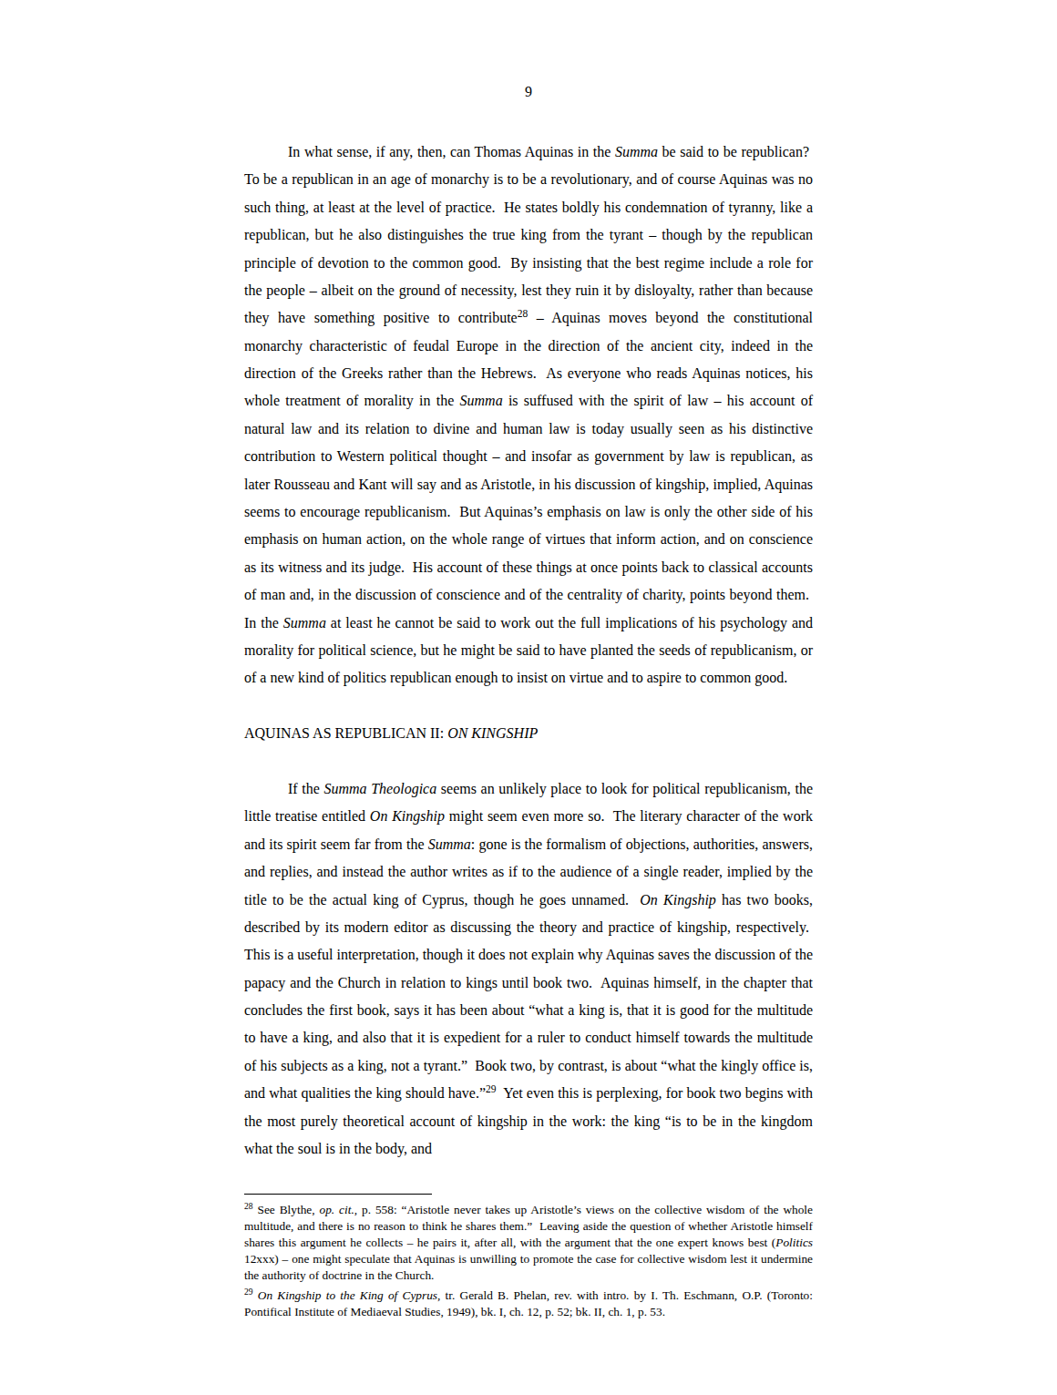9
In what sense, if any, then, can Thomas Aquinas in the Summa be said to be republican? To be a republican in an age of monarchy is to be a revolutionary, and of course Aquinas was no such thing, at least at the level of practice. He states boldly his condemnation of tyranny, like a republican, but he also distinguishes the true king from the tyrant – though by the republican principle of devotion to the common good. By insisting that the best regime include a role for the people – albeit on the ground of necessity, lest they ruin it by disloyalty, rather than because they have something positive to contribute28 – Aquinas moves beyond the constitutional monarchy characteristic of feudal Europe in the direction of the ancient city, indeed in the direction of the Greeks rather than the Hebrews. As everyone who reads Aquinas notices, his whole treatment of morality in the Summa is suffused with the spirit of law – his account of natural law and its relation to divine and human law is today usually seen as his distinctive contribution to Western political thought – and insofar as government by law is republican, as later Rousseau and Kant will say and as Aristotle, in his discussion of kingship, implied, Aquinas seems to encourage republicanism. But Aquinas’s emphasis on law is only the other side of his emphasis on human action, on the whole range of virtues that inform action, and on conscience as its witness and its judge. His account of these things at once points back to classical accounts of man and, in the discussion of conscience and of the centrality of charity, points beyond them. In the Summa at least he cannot be said to work out the full implications of his psychology and morality for political science, but he might be said to have planted the seeds of republicanism, or of a new kind of politics republican enough to insist on virtue and to aspire to common good.
AQUINAS AS REPUBLICAN II: ON KINGSHIP
If the Summa Theologica seems an unlikely place to look for political republicanism, the little treatise entitled On Kingship might seem even more so. The literary character of the work and its spirit seem far from the Summa: gone is the formalism of objections, authorities, answers, and replies, and instead the author writes as if to the audience of a single reader, implied by the title to be the actual king of Cyprus, though he goes unnamed. On Kingship has two books, described by its modern editor as discussing the theory and practice of kingship, respectively. This is a useful interpretation, though it does not explain why Aquinas saves the discussion of the papacy and the Church in relation to kings until book two. Aquinas himself, in the chapter that concludes the first book, says it has been about “what a king is, that it is good for the multitude to have a king, and also that it is expedient for a ruler to conduct himself towards the multitude of his subjects as a king, not a tyrant.” Book two, by contrast, is about “what the kingly office is, and what qualities the king should have.”29 Yet even this is perplexing, for book two begins with the most purely theoretical account of kingship in the work: the king “is to be in the kingdom what the soul is in the body, and
28 See Blythe, op. cit., p. 558: “Aristotle never takes up Aristotle’s views on the collective wisdom of the whole multitude, and there is no reason to think he shares them.” Leaving aside the question of whether Aristotle himself shares this argument he collects – he pairs it, after all, with the argument that the one expert knows best (Politics 12xxx) – one might speculate that Aquinas is unwilling to promote the case for collective wisdom lest it undermine the authority of doctrine in the Church.
29 On Kingship to the King of Cyprus, tr. Gerald B. Phelan, rev. with intro. by I. Th. Eschmann, O.P. (Toronto: Pontifical Institute of Mediaeval Studies, 1949), bk. I, ch. 12, p. 52; bk. II, ch. 1, p. 53.